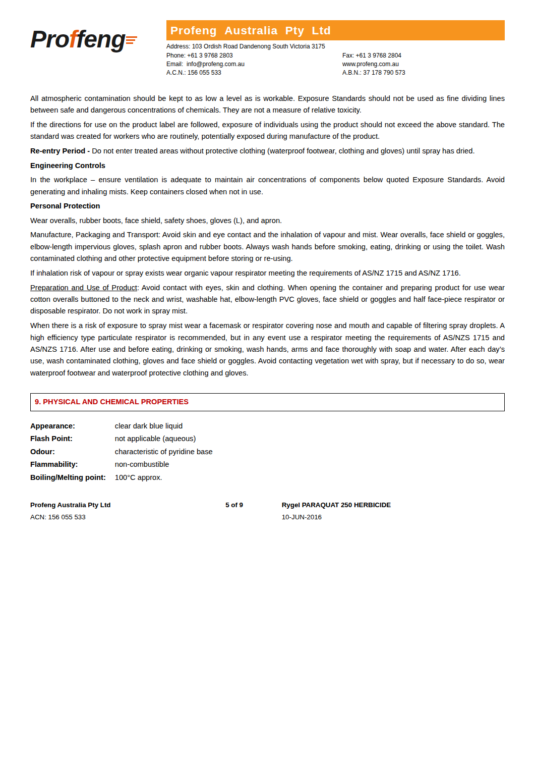Pro ffeng
Profeng Australia Pty Ltd
| Address: 103 Ordish Road Dandenong South Victoria 3175 |
| Phone: +61 3 9768 2803 | Fax: +61 3 9768 2804 |
| Email: info@profeng.com.au | www.profeng.com.au |
| A.C.N.: 156 055 533 | A.B.N.: 37 178 790 573 |
All atmospheric contamination should be kept to as low a level as is workable. Exposure Standards should not be used as fine dividing lines between safe and dangerous concentrations of chemicals. They are not a measure of relative toxicity.
If the directions for use on the product label are followed, exposure of individuals using the product should not exceed the above standard. The standard was created for workers who are routinely, potentially exposed during manufacture of the product.
Re-entry Period - Do not enter treated areas without protective clothing (waterproof footwear, clothing and gloves) until spray has dried.
Engineering Controls
In the workplace – ensure ventilation is adequate to maintain air concentrations of components below quoted Exposure Standards. Avoid generating and inhaling mists. Keep containers closed when not in use.
Personal Protection
Wear overalls, rubber boots, face shield, safety shoes, gloves (L), and apron.
Manufacture, Packaging and Transport: Avoid skin and eye contact and the inhalation of vapour and mist. Wear overalls, face shield or goggles, elbow-length impervious gloves, splash apron and rubber boots. Always wash hands before smoking, eating, drinking or using the toilet. Wash contaminated clothing and other protective equipment before storing or re-using.
If inhalation risk of vapour or spray exists wear organic vapour respirator meeting the requirements of AS/NZ 1715 and AS/NZ 1716.
Preparation and Use of Product: Avoid contact with eyes, skin and clothing. When opening the container and preparing product for use wear cotton overalls buttoned to the neck and wrist, washable hat, elbow-length PVC gloves, face shield or goggles and half face-piece respirator or disposable respirator. Do not work in spray mist.
When there is a risk of exposure to spray mist wear a facemask or respirator covering nose and mouth and capable of filtering spray droplets. A high efficiency type particulate respirator is recommended, but in any event use a respirator meeting the requirements of AS/NZS 1715 and AS/NZS 1716. After use and before eating, drinking or smoking, wash hands, arms and face thoroughly with soap and water. After each day’s use, wash contaminated clothing, gloves and face shield or goggles. Avoid contacting vegetation wet with spray, but if necessary to do so, wear waterproof footwear and waterproof protective clothing and gloves.
9. PHYSICAL AND CHEMICAL PROPERTIES
| Appearance: | clear dark blue liquid |
| Flash Point: | not applicable (aqueous) |
| Odour: | characteristic of pyridine base |
| Flammability: | non-combustible |
| Boiling/Melting point: | 100°C approx. |
| Profeng Australia Pty Ltd | 5 of 9 | Rygel PARAQUAT 250 HERBICIDE |
| ACN: 156 055 533 | | 10-JUN-2016 |